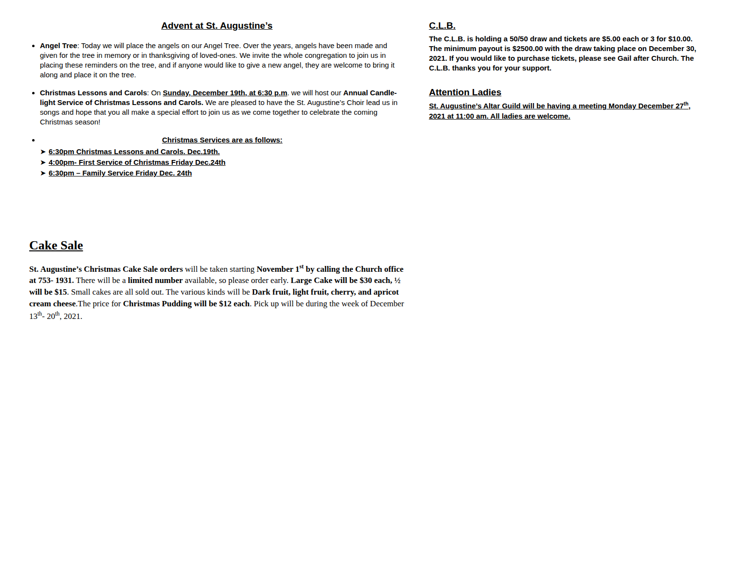Advent at St. Augustine’s
Angel Tree: Today we will place the angels on our Angel Tree. Over the years, angels have been made and given for the tree in memory or in thanksgiving of loved-ones. We invite the whole congregation to join us in placing these reminders on the tree, and if anyone would like to give a new angel, they are welcome to bring it along and place it on the tree.
Christmas Lessons and Carols: On Sunday, December 19th, at 6:30 p.m. we will host our Annual Candle-light Service of Christmas Lessons and Carols. We are pleased to have the St. Augustine’s Choir lead us in songs and hope that you all make a special effort to join us as we come together to celebrate the coming Christmas season!
Christmas Services are as follows:
6:30pm Christmas Lessons and Carols. Dec.19th.
4:00pm- First Service of Christmas Friday Dec.24th
6:30pm – Family Service Friday Dec. 24th
Cake Sale
St. Augustine’s Christmas Cake Sale orders will be taken starting November 1st by calling the Church office at 753- 1931. There will be a limited number available, so please order early. Large Cake will be $30 each, ½ will be $15. Small cakes are all sold out. The various kinds will be Dark fruit, light fruit, cherry, and apricot cream cheese.The price for Christmas Pudding will be $12 each. Pick up will be during the week of December 13th- 20th, 2021.
C.L.B.
The C.L.B. is holding a 50/50 draw and tickets are $5.00 each or 3 for $10.00. The minimum payout is $2500.00 with the draw taking place on December 30, 2021. If you would like to purchase tickets, please see Gail after Church. The C.L.B. thanks you for your support.
Attention Ladies
St. Augustine’s Altar Guild will be having a meeting Monday December 27th, 2021 at 11:00 am. All ladies are welcome.